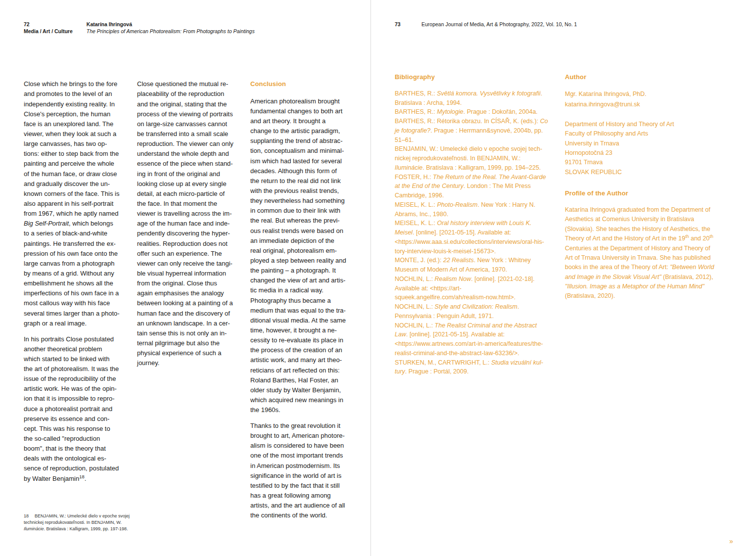72
Media / Art / Culture
Katarína Ihringová The Principles of American Photorealism: From Photographs to Paintings
Close which he brings to the fore and promotes to the level of an independently existing reality. In Close's perception, the human face is an unexplored land. The viewer, when they look at such a large canvasses, has two options: either to step back from the painting and perceive the whole of the human face, or draw close and gradually discover the unknown corners of the face. This is also apparent in his self-portrait from 1967, which he aptly named Big Self-Portrait, which belongs to a series of black-and-white paintings. He transferred the expression of his own face onto the large canvas from a photograph by means of a grid. Without any embellishment he shows all the imperfections of his own face in a most callous way with his face several times larger than a photograph or a real image.
In his portraits Close postulated another theoretical problem which started to be linked with the art of photorealism. It was the issue of the reproducibility of the artistic work. He was of the opinion that it is impossible to reproduce a photorealist portrait and preserve its essence and concept. This was his response to the so-called "reproduction boom", that is the theory that deals with the ontological essence of reproduction, postulated by Walter Benjamin18.
Close questioned the mutual replaceability of the reproduction and the original, stating that the process of the viewing of portraits on large-size canvasses cannot be transferred into a small scale reproduction. The viewer can only understand the whole depth and essence of the piece when standing in front of the original and looking close up at every single detail, at each micro-particle of the face. In that moment the viewer is travelling across the image of the human face and independently discovering the hyperrealities. Reproduction does not offer such an experience. The viewer can only receive the tangible visual hyperreal information from the original. Close thus again emphasises the analogy between looking at a painting of a human face and the discovery of an unknown landscape. In a certain sense this is not only an internal pilgrimage but also the physical experience of such a journey.
Conclusion
American photorealism brought fundamental changes to both art and art theory. It brought a change to the artistic paradigm, supplanting the trend of abstraction, conceptualism and minimalism which had lasted for several decades. Although this form of the return to the real did not link with the previous realist trends, they nevertheless had something in common due to their link with the real. But whereas the previous realist trends were based on an immediate depiction of the real original, photorealism employed a step between reality and the painting – a photograph. It changed the view of art and artistic media in a radical way. Photography thus became a medium that was equal to the traditional visual media. At the same time, however, it brought a necessity to re-evaluate its place in the process of the creation of an artistic work, and many art theoreticians of art reflected on this: Roland Barthes, Hal Foster, an older study by Walter Benjamin, which acquired new meanings in the 1960s.
Thanks to the great revolution it brought to art, American photorealism is considered to have been one of the most important trends in American postmodernism. Its significance in the world of art is testified to by the fact that it still has a great following among artists, and the art audience of all the continents of the world.
18 BENJAMIN, W.: Umelecké dielo v epoche svojej technickej reprodukovateľnosti. In BENJAMIN, W. Iluminácie. Bratislava : Kalligram, 1999, pp. 197-198.
73
European Journal of Media, Art & Photography, 2022, Vol. 10, No. 1
Bibliography
BARTHES, R.: Světlá komora. Vysvětlivky k fotografii. Bratislava : Archa, 1994.
BARTHES, R.: Mytologie. Prague : Dokořán, 2004a.
BARTHES, R.: Rétorika obrazu. In CÍSAŘ, K. (eds.): Co je fotografie?. Prague : Herrmann&synové, 2004b, pp. 51–61.
BENJAMIN, W.: Umelecké dielo v epoche svojej technickej reprodukovateľnosti. In BENJAMIN, W.: Iluminácie. Bratislava : Kalligram, 1999, pp. 194–225.
FOSTER, H.: The Return of the Real. The Avant-Garde at the End of the Century. London : The Mit Press Cambridge, 1996.
MEISEL, K. L.: Photo-Realism. New York : Harry N. Abrams, Inc., 1980.
MEISEL, K. L.: Oral history interview with Louis K. Meisel. [online]. [2021-05-15]. Available at: <https://www.aaa.si.edu/collections/interviews/oral-history-interview-louis-k-meisel-15673>.
MONTE, J. (ed.): 22 Realists. New York : Whitney Museum of Modern Art of America, 1970.
NOCHLIN, L.: Realism Now. [online]. [2021-02-18]. Available at: <https://art-squeek.angelfire.com/ah/realism-now.html>.
NOCHLIN, L.: Style and Civilization: Realism. Pennsylvania : Penguin Adult, 1971.
NOCHLIN, L.: The Realist Criminal and the Abstract Law. [online]. [2021-05-15]. Available at: <https://www.artnews.com/art-in-america/features/the-realist-criminal-and-the-abstract-law-63236/>.
STURKEN, M., CARTWRIGHT, L.: Studia vizuální kultury. Prague : Portál, 2009.
Author
Mgr. Katarína Ihringová, PhD.
katarina.ihringova@truni.sk
Department of History and Theory of Art
Faculty of Philosophy and Arts
University in Trnava
Hornopotočná 23
91701 Trnava
SLOVAK REPUBLIC
Profile of the Author
Katarína Ihringová graduated from the Department of Aesthetics at Comenius University in Bratislava (Slovakia). She teaches the History of Aesthetics, the Theory of Art and the History of Art in the 19th and 20th Centuries at the Department of History and Theory of Art of Trnava University in Trnava. She has published books in the area of the Theory of Art: "Between World and Image in the Slovak Visual Art" (Bratislava, 2012), "Illusion. Image as a Metaphor of the Human Mind" (Bratislava, 2020).
»